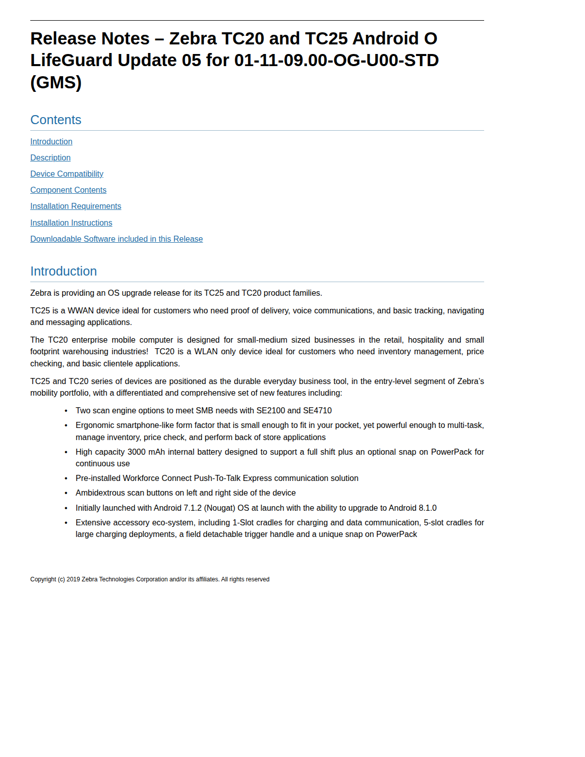Release Notes – Zebra TC20 and TC25 Android O LifeGuard Update 05 for 01-11-09.00-OG-U00-STD (GMS)
Contents
Introduction Description Device Compatibility Component Contents Installation Requirements Installation Instructions Downloadable Software included in this Release
Introduction
Zebra is providing an OS upgrade release for its TC25 and TC20 product families.
TC25 is a WWAN device ideal for customers who need proof of delivery, voice communications, and basic tracking, navigating and messaging applications.
The TC20 enterprise mobile computer is designed for small-medium sized businesses in the retail, hospitality and small footprint warehousing industries! TC20 is a WLAN only device ideal for customers who need inventory management, price checking, and basic clientele applications.
TC25 and TC20 series of devices are positioned as the durable everyday business tool, in the entry-level segment of Zebra’s mobility portfolio, with a differentiated and comprehensive set of new features including:
Two scan engine options to meet SMB needs with SE2100 and SE4710
Ergonomic smartphone-like form factor that is small enough to fit in your pocket, yet powerful enough to multi-task, manage inventory, price check, and perform back of store applications
High capacity 3000 mAh internal battery designed to support a full shift plus an optional snap on PowerPack for continuous use
Pre-installed Workforce Connect Push-To-Talk Express communication solution
Ambidextrous scan buttons on left and right side of the device
Initially launched with Android 7.1.2 (Nougat) OS at launch with the ability to upgrade to Android 8.1.0
Extensive accessory eco-system, including 1-Slot cradles for charging and data communication, 5-slot cradles for large charging deployments, a field detachable trigger handle and a unique snap on PowerPack
Copyright (c) 2019 Zebra Technologies Corporation and/or its affiliates. All rights reserved